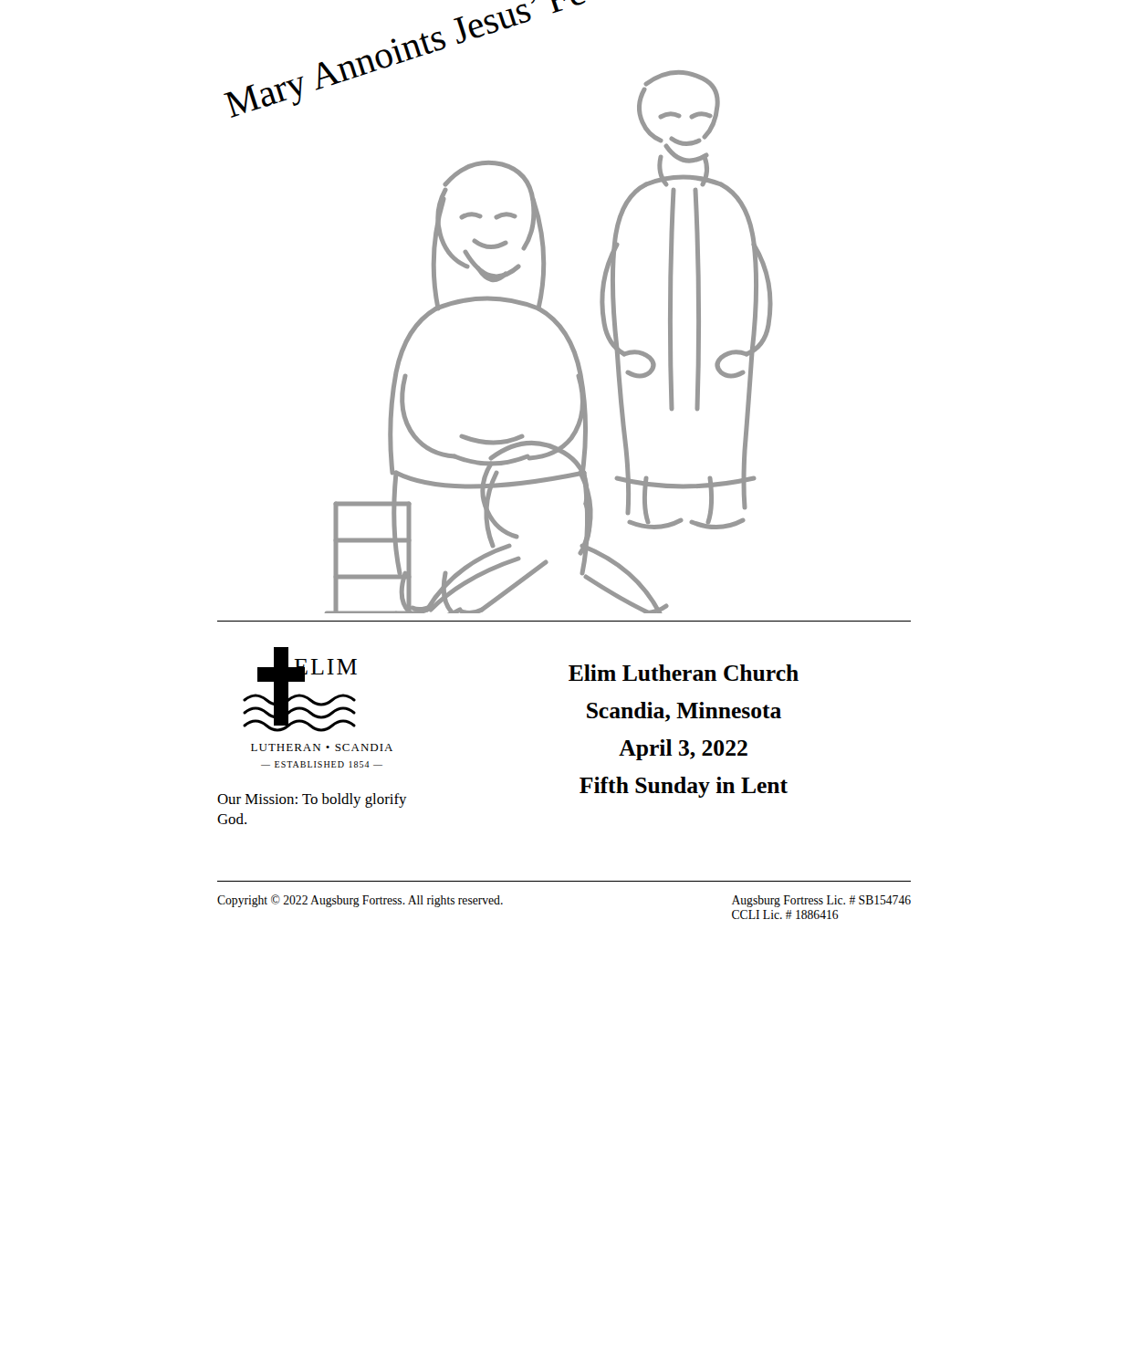Mary Annoints Jesus’ Feet
Line drawing: Mary anoints Jesus' feet A simple gray line drawing showing Jesus seated on a bench while Mary kneels and anoints his feet, with a standing bearded man looking on from the right.
ELIM LUTHERAN • SCANDIA — ESTABLISHED 1854 —
Our Mission: To boldly glorify God.
Elim Lutheran Church
Scandia, Minnesota
April 3, 2022
Fifth Sunday in Lent
Copyright © 2022 Augsburg Fortress. All rights reserved.
Augsburg Fortress Lic. # SB154746
CCLI Lic. # 1886416